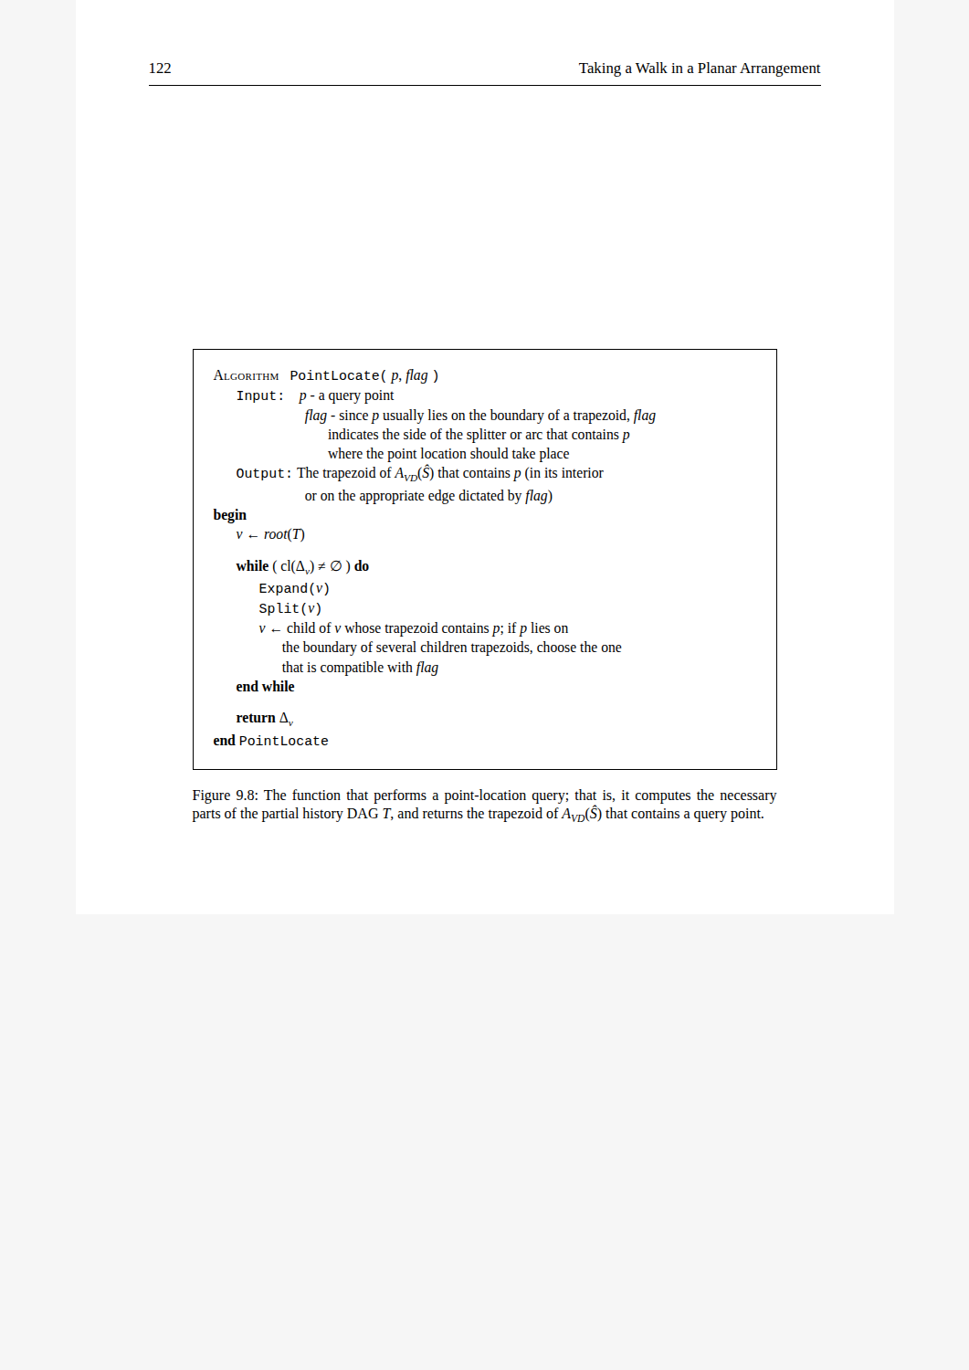122 Taking a Walk in a Planar Arrangement
Algorithm PointLocate( p, flag )
Input: p - a query point
flag - since p usually lies on the boundary of a trapezoid, flag
indicates the side of the splitter or arc that contains p
where the point location should take place
Output: The trapezoid of AVD(Ŝ) that contains p (in its interior
or on the appropriate edge dictated by flag)
begin
v ← root(T)
while ( cl(Δv) ≠ ∅ ) do
Expand(v)
Split(v)
v ← child of v whose trapezoid contains p; if p lies on
the boundary of several children trapezoids, choose the one
that is compatible with flag
end while
return Δv
end PointLocate
Figure 9.8: The function that performs a point-location query; that is, it computes the necessary parts of the partial history DAG T, and returns the trapezoid of AVD(Ŝ) that contains a query point.